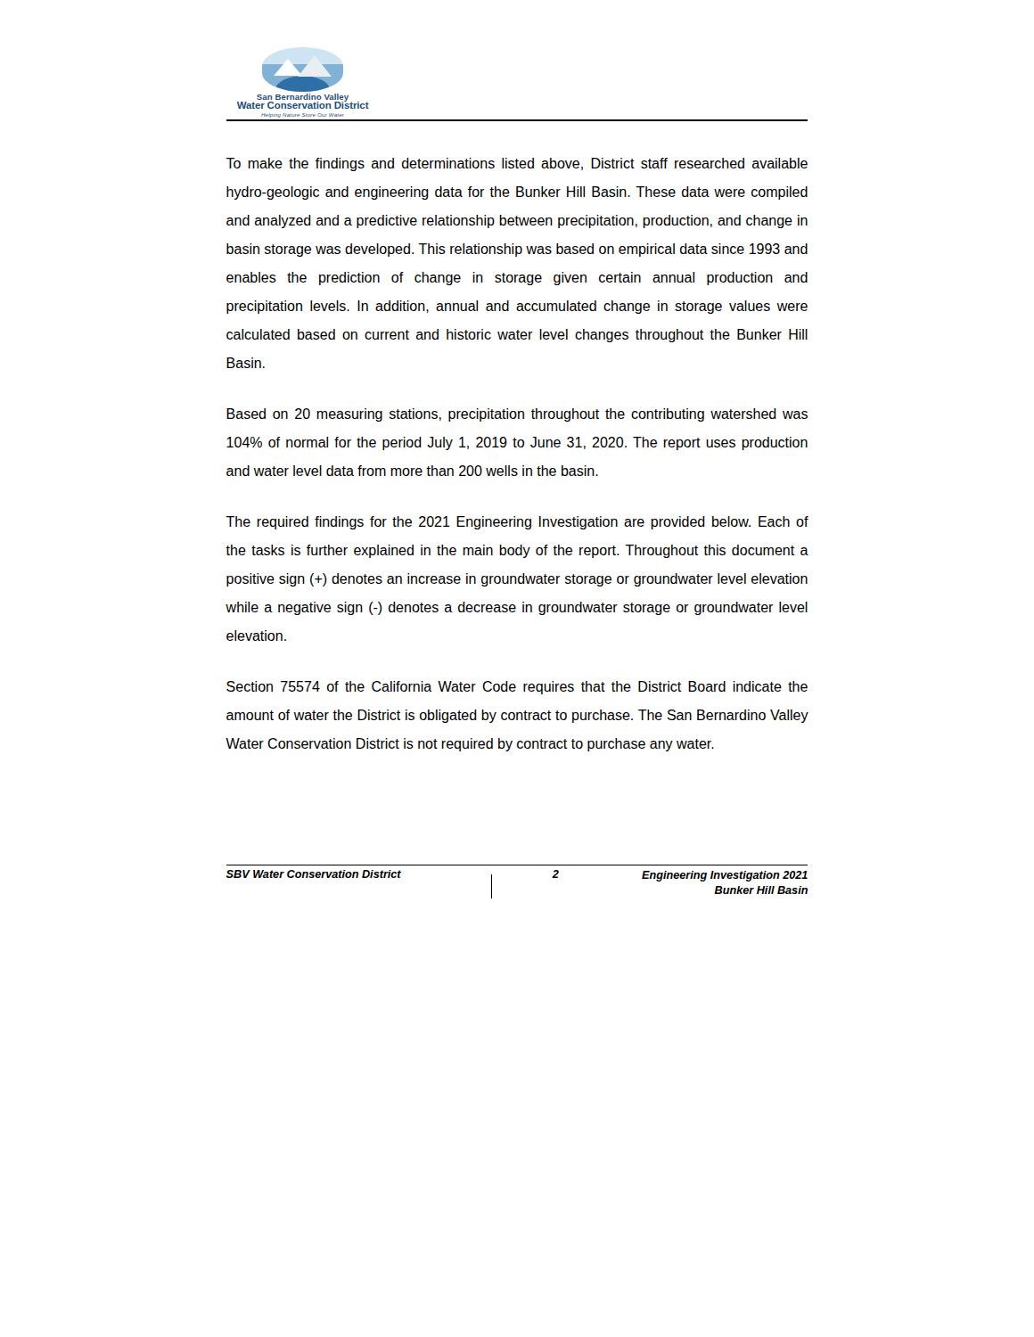San Bernardino Valley Water Conservation District
Helping Nature Store Our Water
To make the findings and determinations listed above, District staff researched available hydro-geologic and engineering data for the Bunker Hill Basin. These data were compiled and analyzed and a predictive relationship between precipitation, production, and change in basin storage was developed. This relationship was based on empirical data since 1993 and enables the prediction of change in storage given certain annual production and precipitation levels. In addition, annual and accumulated change in storage values were calculated based on current and historic water level changes throughout the Bunker Hill Basin.
Based on 20 measuring stations, precipitation throughout the contributing watershed was 104% of normal for the period July 1, 2019 to June 31, 2020. The report uses production and water level data from more than 200 wells in the basin.
The required findings for the 2021 Engineering Investigation are provided below. Each of the tasks is further explained in the main body of the report. Throughout this document a positive sign (+) denotes an increase in groundwater storage or groundwater level elevation while a negative sign (-) denotes a decrease in groundwater storage or groundwater level elevation.
Section 75574 of the California Water Code requires that the District Board indicate the amount of water the District is obligated by contract to purchase. The San Bernardino Valley Water Conservation District is not required by contract to purchase any water.
SBV Water Conservation District
2
Engineering Investigation 2021
Bunker Hill Basin